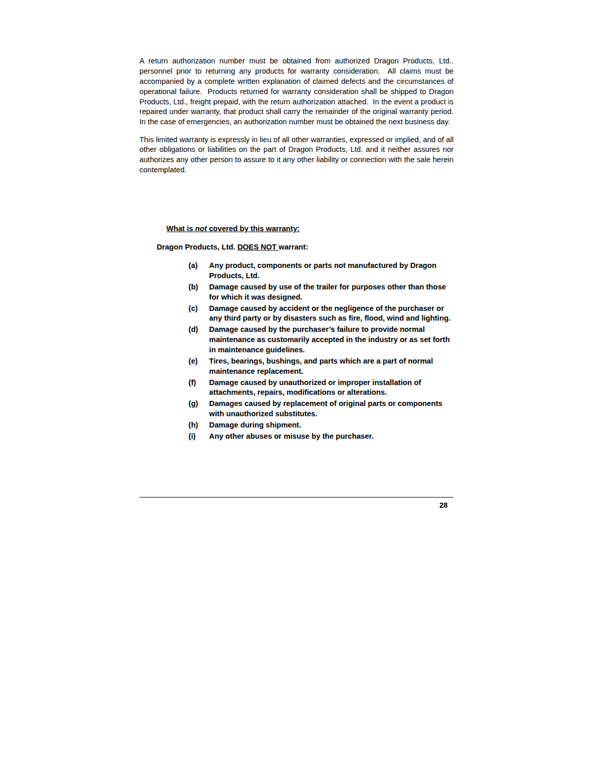A return authorization number must be obtained from authorized Dragon Products, Ltd.. personnel prior to returning any products for warranty consideration. All claims must be accompanied by a complete written explanation of claimed defects and the circumstances of operational failure. Products returned for warranty consideration shall be shipped to Dragon Products, Ltd., freight prepaid, with the return authorization attached. In the event a product is repaired under warranty, that product shall carry the remainder of the original warranty period. In the case of emergencies, an authorization number must be obtained the next business day.
This limited warranty is expressly in lieu of all other warranties, expressed or implied, and of all other obligations or liabilities on the part of Dragon Products, Ltd. and it neither assures nor authorizes any other person to assure to it any other liability or connection with the sale herein contemplated.
What is not covered by this warranty:
Dragon Products, Ltd. DOES NOT warrant:
(a) Any product, components or parts not manufactured by Dragon Products, Ltd.
(b) Damage caused by use of the trailer for purposes other than those for which it was designed.
(c) Damage caused by accident or the negligence of the purchaser or any third party or by disasters such as fire, flood, wind and lighting.
(d) Damage caused by the purchaser’s failure to provide normal maintenance as customarily accepted in the industry or as set forth in maintenance guidelines.
(e) Tires, bearings, bushings, and parts which are a part of normal maintenance replacement.
(f) Damage caused by unauthorized or improper installation of attachments, repairs, modifications or alterations.
(g) Damages caused by replacement of original parts or components with unauthorized substitutes.
(h) Damage during shipment.
(i) Any other abuses or misuse by the purchaser.
28